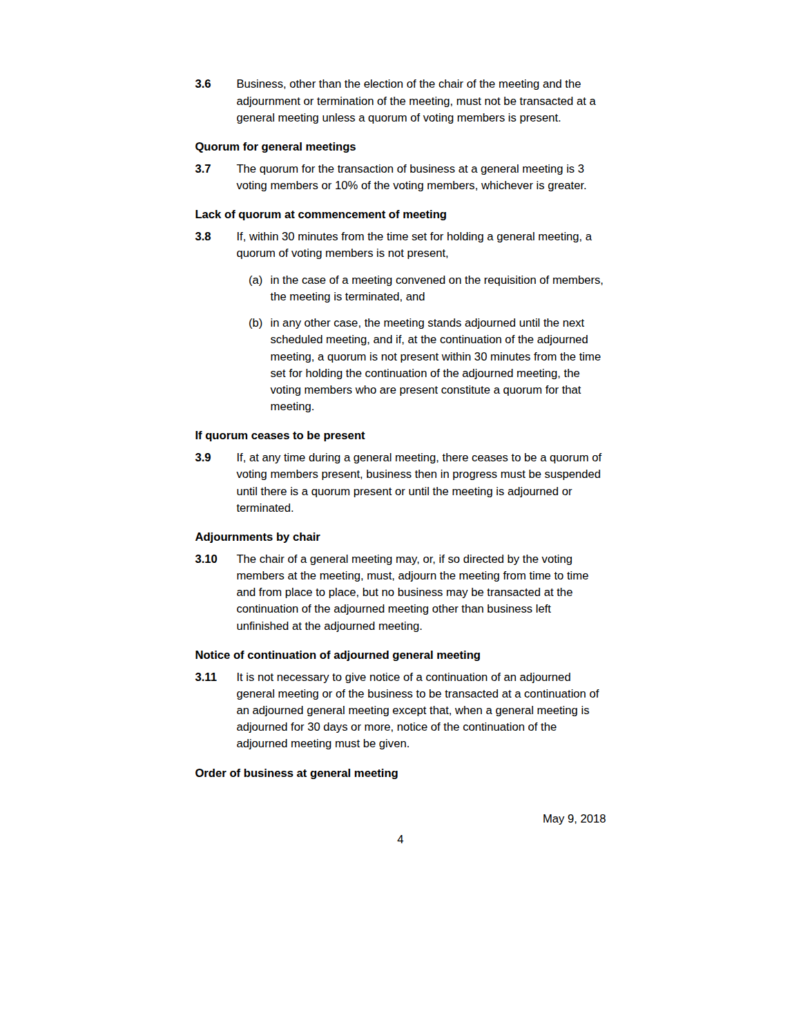3.6
Business, other than the election of the chair of the meeting and the adjournment or termination of the meeting, must not be transacted at a general meeting unless a quorum of voting members is present.
Quorum for general meetings
3.7
The quorum for the transaction of business at a general meeting is 3 voting members or 10% of the voting members, whichever is greater.
Lack of quorum at commencement of meeting
3.8
If, within 30 minutes from the time set for holding a general meeting, a quorum of voting members is not present,
(a)
in the case of a meeting convened on the requisition of members, the meeting is terminated, and
(b)
in any other case, the meeting stands adjourned until the next scheduled meeting, and if, at the continuation of the adjourned meeting, a quorum is not present within 30 minutes from the time set for holding the continuation of the adjourned meeting, the voting members who are present constitute a quorum for that meeting.
If quorum ceases to be present
3.9
If, at any time during a general meeting, there ceases to be a quorum of voting members present, business then in progress must be suspended until there is a quorum present or until the meeting is adjourned or terminated.
Adjournments by chair
3.10
The chair of a general meeting may, or, if so directed by the voting members at the meeting, must, adjourn the meeting from time to time and from place to place, but no business may be transacted at the continuation of the adjourned meeting other than business left unfinished at the adjourned meeting.
Notice of continuation of adjourned general meeting
3.11
It is not necessary to give notice of a continuation of an adjourned general meeting or of the business to be transacted at a continuation of an adjourned general meeting except that, when a general meeting is adjourned for 30 days or more, notice of the continuation of the adjourned meeting must be given.
Order of business at general meeting
May 9, 2018
4